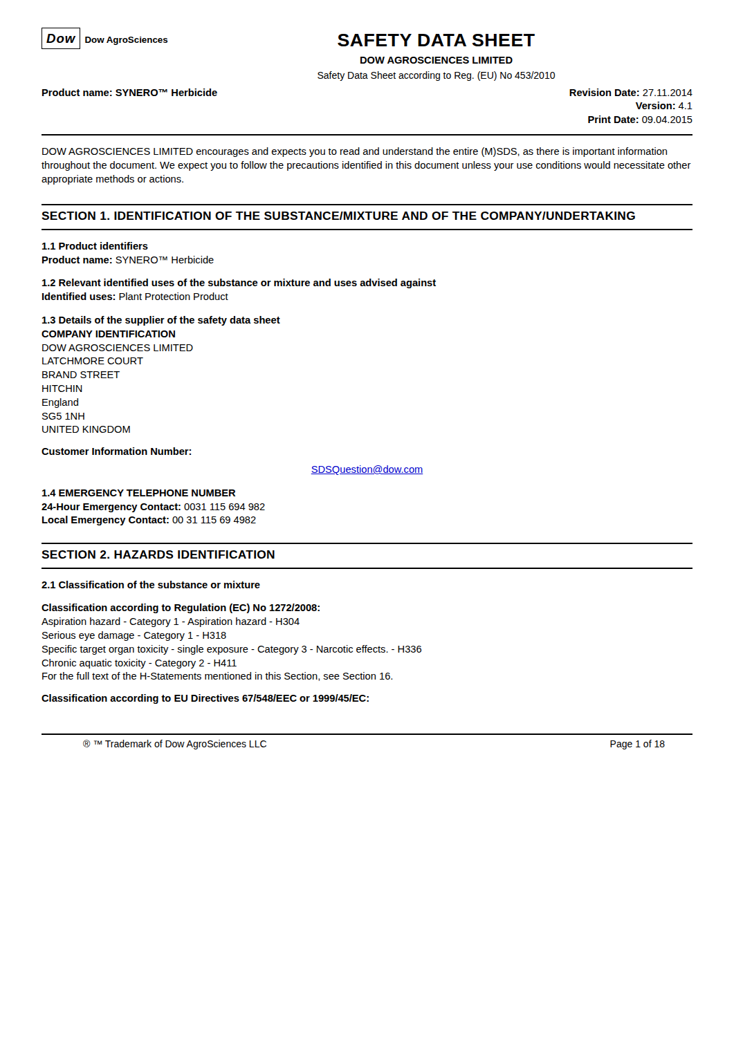Dow Dow AgroSciences
SAFETY DATA SHEET
DOW AGROSCIENCES LIMITED
Safety Data Sheet according to Reg. (EU) No 453/2010
Product name: SYNERO™ Herbicide
Revision Date: 27.11.2014
Version: 4.1
Print Date: 09.04.2015
DOW AGROSCIENCES LIMITED encourages and expects you to read and understand the entire (M)SDS, as there is important information throughout the document. We expect you to follow the precautions identified in this document unless your use conditions would necessitate other appropriate methods or actions.
SECTION 1. IDENTIFICATION OF THE SUBSTANCE/MIXTURE AND OF THE COMPANY/UNDERTAKING
1.1 Product identifiers
Product name: SYNERO™ Herbicide
1.2 Relevant identified uses of the substance or mixture and uses advised against
Identified uses: Plant Protection Product
1.3 Details of the supplier of the safety data sheet
COMPANY IDENTIFICATION
DOW AGROSCIENCES LIMITED
LATCHMORE COURT
BRAND STREET
HITCHIN
England
SG5 1NH
UNITED KINGDOM
Customer Information Number:
SDSQuestion@dow.com
1.4 EMERGENCY TELEPHONE NUMBER
24-Hour Emergency Contact: 0031 115 694 982
Local Emergency Contact: 00 31 115 69 4982
SECTION 2. HAZARDS IDENTIFICATION
2.1 Classification of the substance or mixture
Classification according to Regulation (EC) No 1272/2008:
Aspiration hazard - Category 1 - Aspiration hazard - H304
Serious eye damage - Category 1 - H318
Specific target organ toxicity - single exposure - Category 3 - Narcotic effects. - H336
Chronic aquatic toxicity - Category 2 - H411
For the full text of the H-Statements mentioned in this Section, see Section 16.
Classification according to EU Directives 67/548/EEC or 1999/45/EC:
® ™ Trademark of Dow AgroSciences LLC
Page 1 of 18